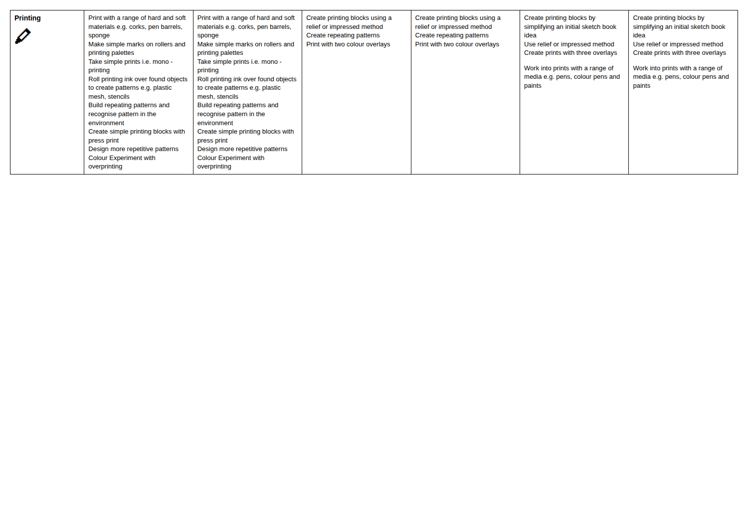| Printing 🖍 | Print with a range of hard and soft materials e.g. corks, pen barrels, sponge Make simple marks on rollers and printing palettes Take simple prints i.e. mono - printing Roll printing ink over found objects to create patterns e.g. plastic mesh, stencils Build repeating patterns and recognise pattern in the environment Create simple printing blocks with press print Design more repetitive patterns Colour Experiment with overprinting | Print with a range of hard and soft materials e.g. corks, pen barrels, sponge Make simple marks on rollers and printing palettes Take simple prints i.e. mono - printing Roll printing ink over found objects to create patterns e.g. plastic mesh, stencils Build repeating patterns and recognise pattern in the environment Create simple printing blocks with press print Design more repetitive patterns Colour Experiment with overprinting | Create printing blocks using a relief or impressed method Create repeating patterns Print with two colour overlays | Create printing blocks using a relief or impressed method Create repeating patterns Print with two colour overlays | Create printing blocks by simplifying an initial sketch book idea Use relief or impressed method Create prints with three overlays Work into prints with a range of media e.g. pens, colour pens and paints | Create printing blocks by simplifying an initial sketch book idea Use relief or impressed method Create prints with three overlays Work into prints with a range of media e.g. pens, colour pens and paints |